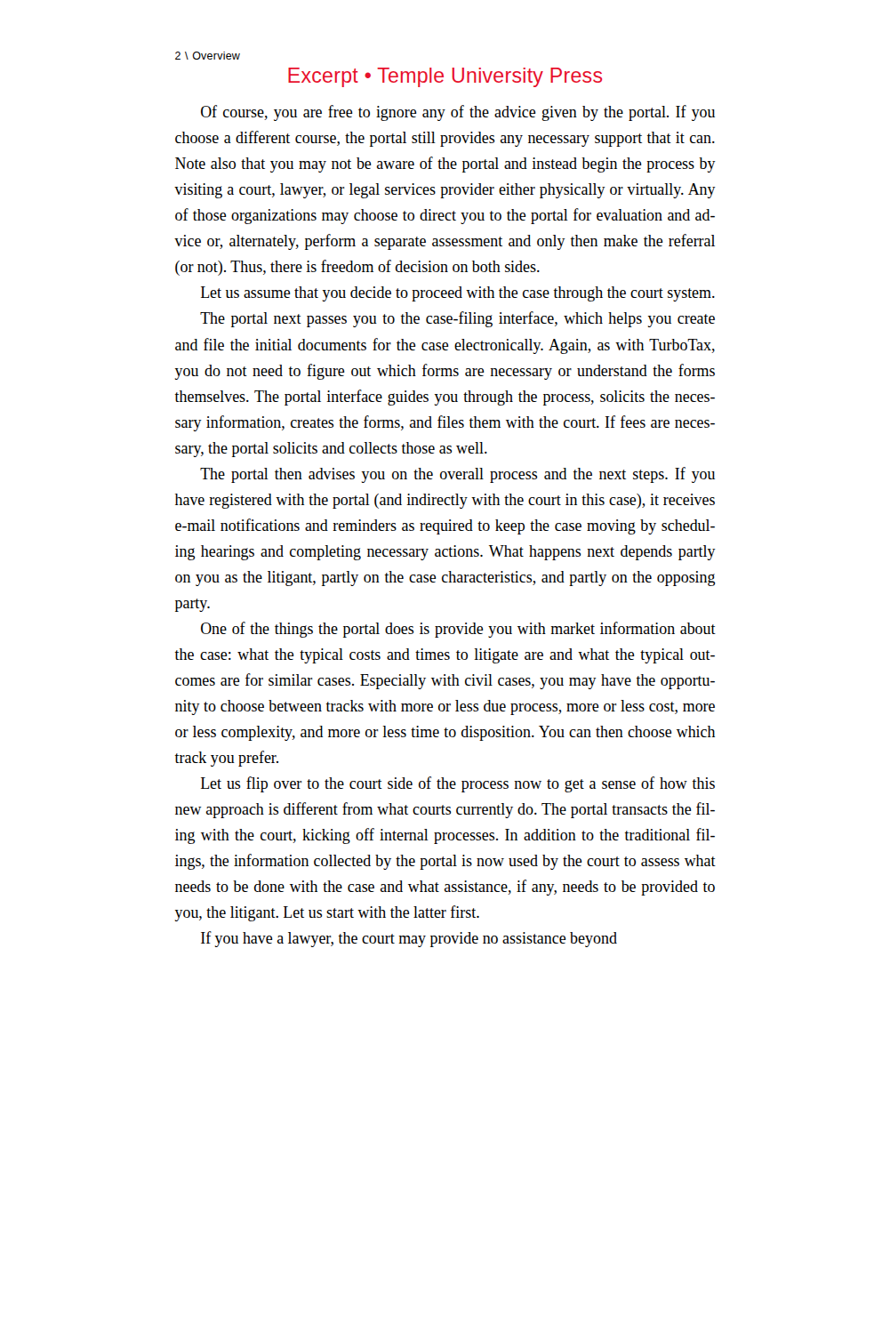2\Overview
Excerpt • Temple University Press
Of course, you are free to ignore any of the advice given by the portal. If you choose a different course, the portal still provides any necessary support that it can. Note also that you may not be aware of the portal and instead begin the process by visiting a court, lawyer, or legal services provider either physically or virtually. Any of those organizations may choose to direct you to the portal for evaluation and advice or, alternately, perform a separate assessment and only then make the referral (or not). Thus, there is freedom of decision on both sides.
Let us assume that you decide to proceed with the case through the court system.
The portal next passes you to the case-filing interface, which helps you create and file the initial documents for the case electronically. Again, as with TurboTax, you do not need to figure out which forms are necessary or understand the forms themselves. The portal interface guides you through the process, solicits the necessary information, creates the forms, and files them with the court. If fees are necessary, the portal solicits and collects those as well.
The portal then advises you on the overall process and the next steps. If you have registered with the portal (and indirectly with the court in this case), it receives e-mail notifications and reminders as required to keep the case moving by scheduling hearings and completing necessary actions. What happens next depends partly on you as the litigant, partly on the case characteristics, and partly on the opposing party.
One of the things the portal does is provide you with market information about the case: what the typical costs and times to litigate are and what the typical outcomes are for similar cases. Especially with civil cases, you may have the opportunity to choose between tracks with more or less due process, more or less cost, more or less complexity, and more or less time to disposition. You can then choose which track you prefer.
Let us flip over to the court side of the process now to get a sense of how this new approach is different from what courts currently do. The portal transacts the filing with the court, kicking off internal processes. In addition to the traditional filings, the information collected by the portal is now used by the court to assess what needs to be done with the case and what assistance, if any, needs to be provided to you, the litigant. Let us start with the latter first.
If you have a lawyer, the court may provide no assistance beyond